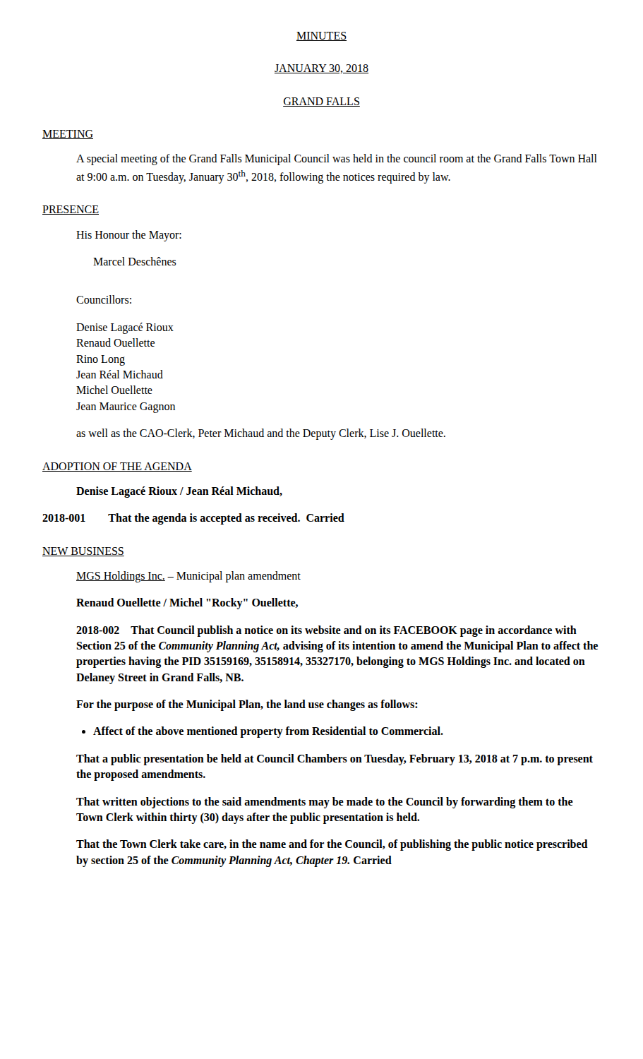MINUTES
JANUARY 30, 2018
GRAND FALLS
MEETING
A special meeting of the Grand Falls Municipal Council was held in the council room at the Grand Falls Town Hall at 9:00 a.m. on Tuesday, January 30th, 2018, following the notices required by law.
PRESENCE
His Honour the Mayor:
Marcel Deschênes
Councillors:
Denise Lagacé Rioux
Renaud Ouellette
Rino Long
Jean Réal Michaud
Michel Ouellette
Jean Maurice Gagnon
as well as the CAO-Clerk, Peter Michaud and the Deputy Clerk, Lise J. Ouellette.
ADOPTION OF THE AGENDA
Denise Lagacé Rioux / Jean Réal Michaud,
2018-001 That the agenda is accepted as received. Carried
NEW BUSINESS
MGS Holdings Inc. – Municipal plan amendment
Renaud Ouellette / Michel "Rocky" Ouellette,
2018-002 That Council publish a notice on its website and on its FACEBOOK page in accordance with Section 25 of the Community Planning Act, advising of its intention to amend the Municipal Plan to affect the properties having the PID 35159169, 35158914, 35327170, belonging to MGS Holdings Inc. and located on Delaney Street in Grand Falls, NB.
For the purpose of the Municipal Plan, the land use changes as follows:
Affect of the above mentioned property from Residential to Commercial.
That a public presentation be held at Council Chambers on Tuesday, February 13, 2018 at 7 p.m. to present the proposed amendments.
That written objections to the said amendments may be made to the Council by forwarding them to the Town Clerk within thirty (30) days after the public presentation is held.
That the Town Clerk take care, in the name and for the Council, of publishing the public notice prescribed by section 25 of the Community Planning Act, Chapter 19. Carried